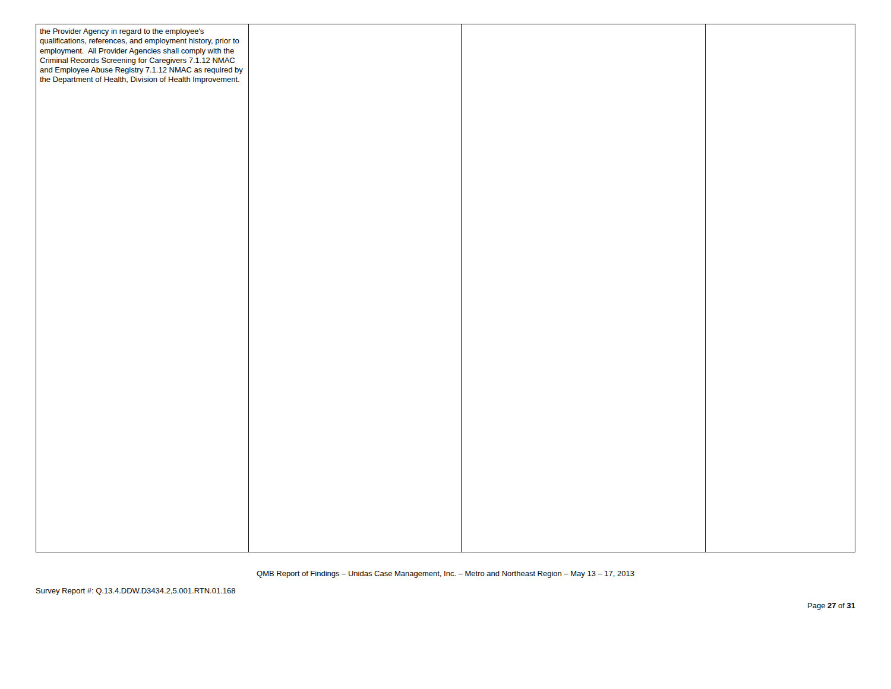| the Provider Agency in regard to the employee's qualifications, references, and employment history, prior to employment. All Provider Agencies shall comply with the Criminal Records Screening for Caregivers 7.1.12 NMAC and Employee Abuse Registry 7.1.12 NMAC as required by the Department of Health, Division of Health Improvement. | | | |
QMB Report of Findings – Unidas Case Management, Inc. – Metro and Northeast Region – May 13 – 17, 2013
Survey Report #: Q.13.4.DDW.D3434.2,5.001.RTN.01.168
Page 27 of 31